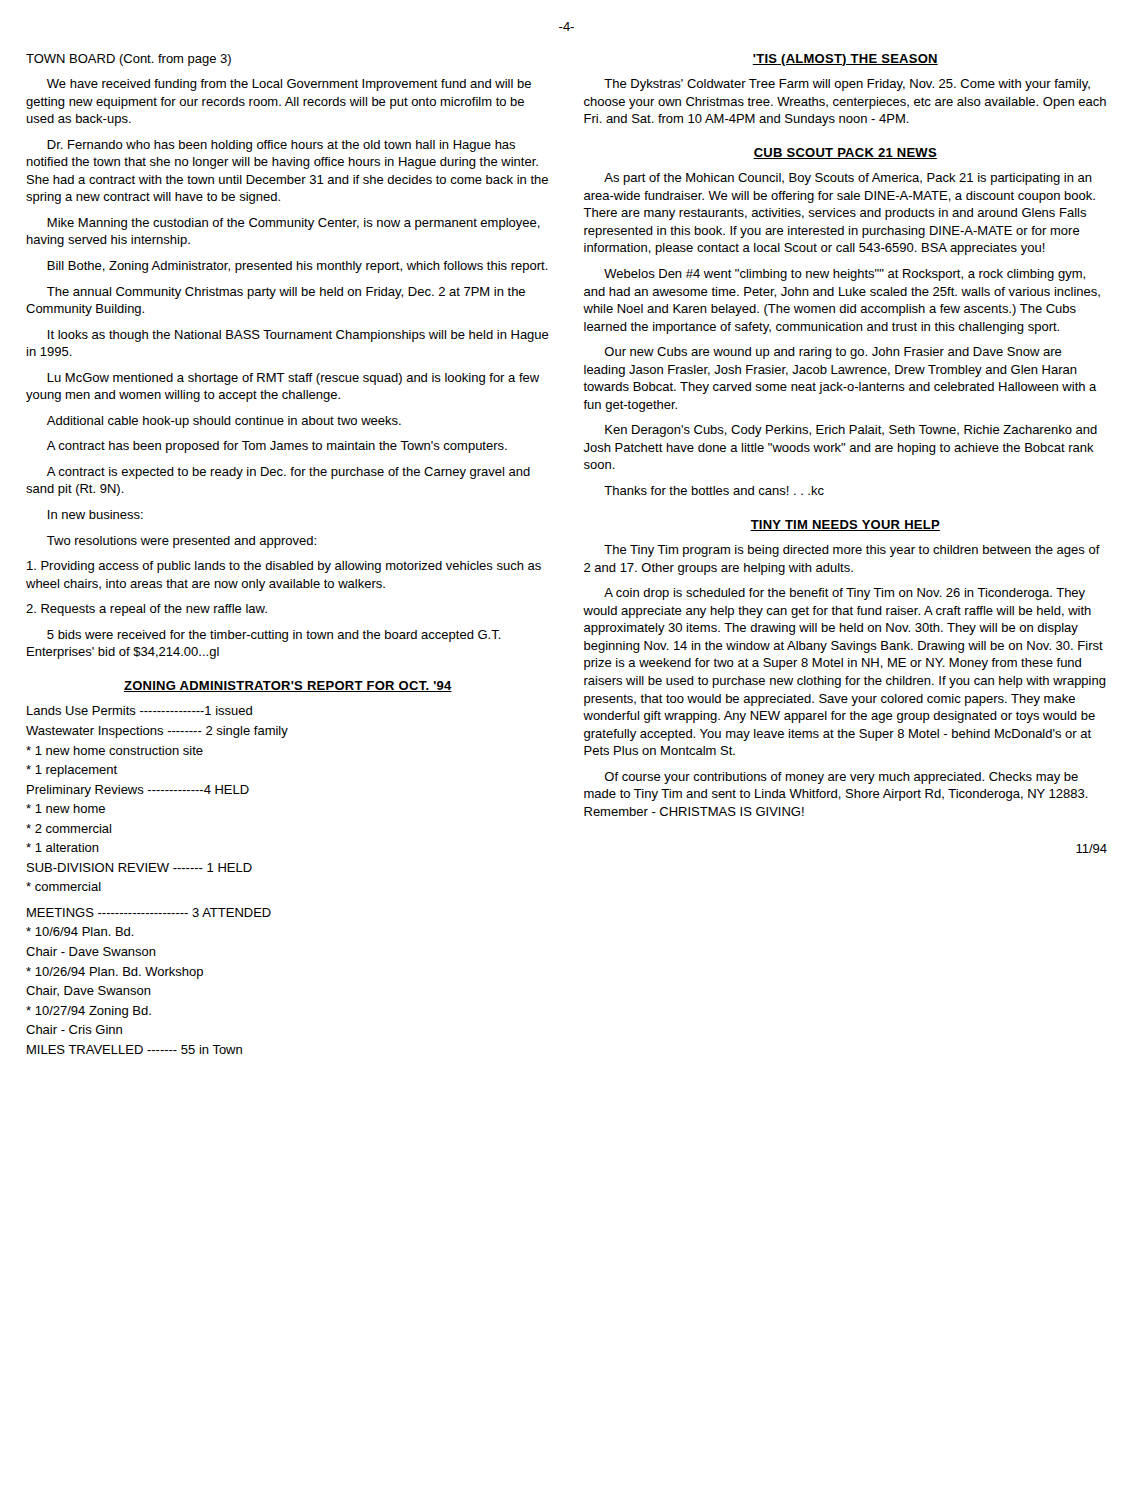-4-
TOWN BOARD (Cont. from page 3)
We have received funding from the Local Government Improvement fund and will be getting new equipment for our records room. All records will be put onto microfilm to be used as back-ups.
Dr. Fernando who has been holding office hours at the old town hall in Hague has notified the town that she no longer will be having office hours in Hague during the winter. She had a contract with the town until December 31 and if she decides to come back in the spring a new contract will have to be signed.
Mike Manning the custodian of the Community Center, is now a permanent employee, having served his internship.
Bill Bothe, Zoning Administrator, presented his monthly report, which follows this report.
The annual Community Christmas party will be held on Friday, Dec. 2 at 7PM in the Community Building.
It looks as though the National BASS Tournament Championships will be held in Hague in 1995.
Lu McGow mentioned a shortage of RMT staff (rescue squad) and is looking for a few young men and women willing to accept the challenge.
Additional cable hook-up should continue in about two weeks.
A contract has been proposed for Tom James to maintain the Town's computers.
A contract is expected to be ready in Dec. for the purchase of the Carney gravel and sand pit (Rt. 9N).
In new business:
Two resolutions were presented and approved:
1. Providing access of public lands to the disabled by allowing motorized vehicles such as wheel chairs, into areas that are now only available to walkers.
2. Requests a repeal of the new raffle law.
5 bids were received for the timber-cutting in town and the board accepted G.T. Enterprises' bid of $34,214.00...gl
ZONING ADMINISTRATOR'S REPORT FOR OCT. '94
Lands Use Permits ---------------1 issued
Wastewater Inspections -------- 2 single family
* 1 new home construction site
* 1 replacement
Preliminary Reviews -------------4 HELD
* 1 new home
* 2 commercial
* 1 alteration
SUB-DIVISION REVIEW ------- 1 HELD
* commercial
MEETINGS --------------------- 3 ATTENDED
* 10/6/94 Plan. Bd.
Chair - Dave Swanson
* 10/26/94 Plan. Bd. Workshop
Chair, Dave Swanson
* 10/27/94 Zoning Bd.
Chair - Cris Ginn
MILES TRAVELLED ------- 55 in Town
'TIS (ALMOST) THE SEASON
The Dykstras' Coldwater Tree Farm will open Friday, Nov. 25. Come with your family, choose your own Christmas tree. Wreaths, centerpieces, etc are also available. Open each Fri. and Sat. from 10 AM-4PM and Sundays noon - 4PM.
CUB SCOUT PACK 21 NEWS
As part of the Mohican Council, Boy Scouts of America, Pack 21 is participating in an area-wide fundraiser. We will be offering for sale DINE-A-MATE, a discount coupon book. There are many restaurants, activities, services and products in and around Glens Falls represented in this book. If you are interested in purchasing DINE-A-MATE or for more information, please contact a local Scout or call 543-6590. BSA appreciates you!
Webelos Den #4 went "climbing to new heights"" at Rocksport, a rock climbing gym, and had an awesome time. Peter, John and Luke scaled the 25ft. walls of various inclines, while Noel and Karen belayed. (The women did accomplish a few ascents.) The Cubs learned the importance of safety, communication and trust in this challenging sport.
Our new Cubs are wound up and raring to go. John Frasier and Dave Snow are leading Jason Frasler, Josh Frasier, Jacob Lawrence, Drew Trombley and Glen Haran towards Bobcat. They carved some neat jack-o-lanterns and celebrated Halloween with a fun get-together.
Ken Deragon's Cubs, Cody Perkins, Erich Palait, Seth Towne, Richie Zacharenko and Josh Patchett have done a little "woods work" and are hoping to achieve the Bobcat rank soon.
Thanks for the bottles and cans! . . .kc
TINY TIM NEEDS YOUR HELP
The Tiny Tim program is being directed more this year to children between the ages of 2 and 17. Other groups are helping with adults.
A coin drop is scheduled for the benefit of Tiny Tim on Nov. 26 in Ticonderoga. They would appreciate any help they can get for that fund raiser. A craft raffle will be held, with approximately 30 items. The drawing will be held on Nov. 30th. They will be on display beginning Nov. 14 in the window at Albany Savings Bank. Drawing will be on Nov. 30. First prize is a weekend for two at a Super 8 Motel in NH, ME or NY. Money from these fund raisers will be used to purchase new clothing for the children. If you can help with wrapping presents, that too would be appreciated. Save your colored comic papers. They make wonderful gift wrapping. Any NEW apparel for the age group designated or toys would be gratefully accepted. You may leave items at the Super 8 Motel - behind McDonald's or at Pets Plus on Montcalm St.
Of course your contributions of money are very much appreciated. Checks may be made to Tiny Tim and sent to Linda Whitford, Shore Airport Rd, Ticonderoga, NY 12883. Remember - CHRISTMAS IS GIVING!
11/94